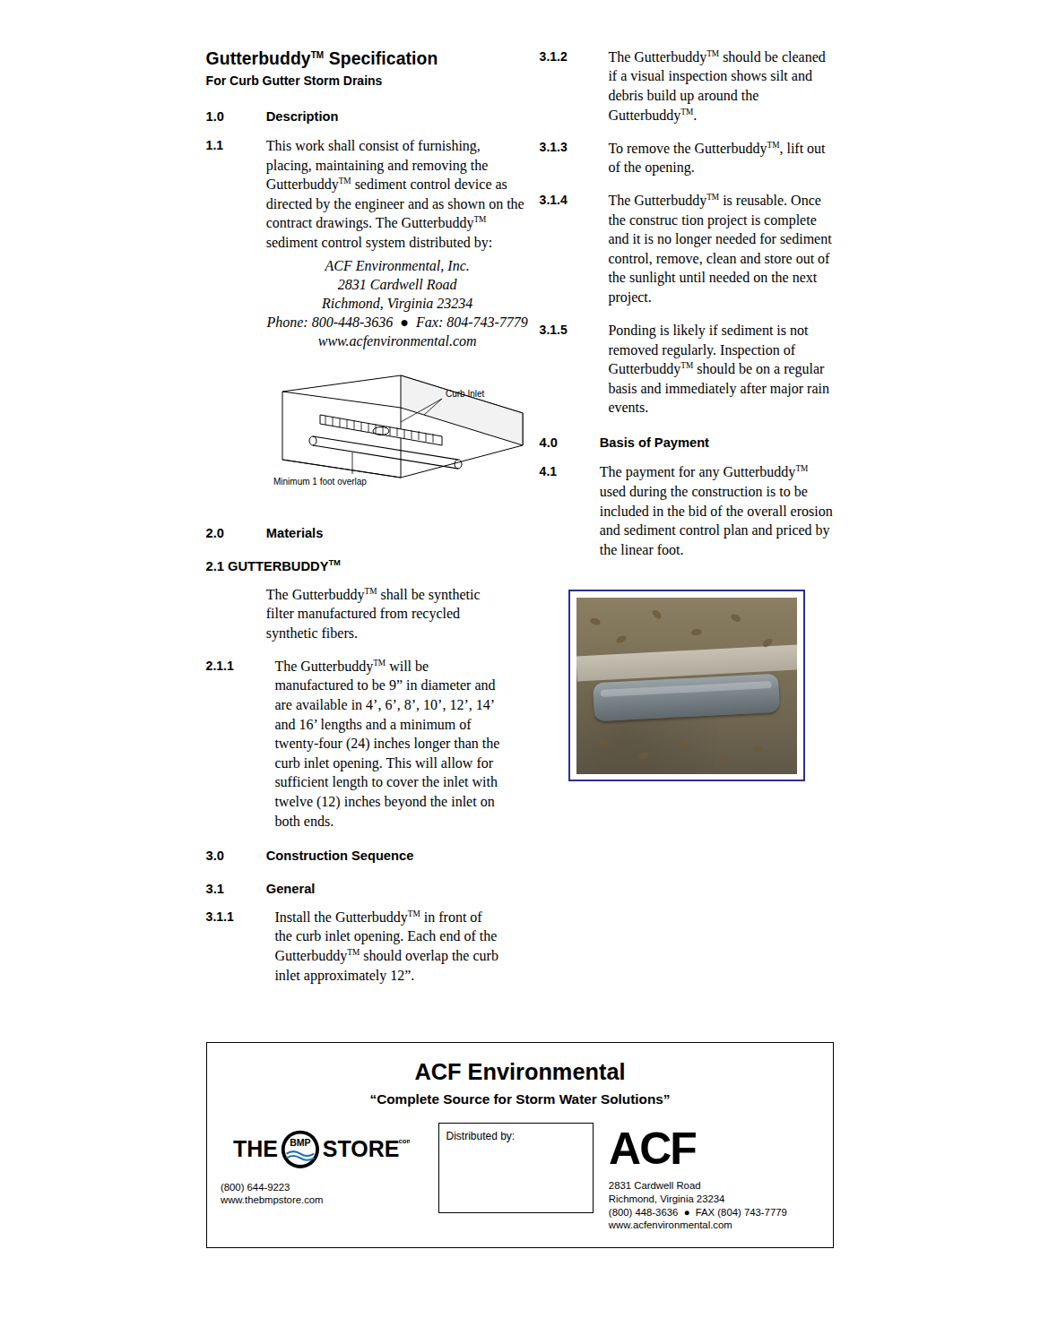GutterbuddyTM Specification
For Curb Gutter Storm Drains
1.0 Description
1.1
This work shall consist of furnishing, placing, maintaining and removing the GutterbuddyTM sediment control device as directed by the engineer and as shown on the contract drawings. The GutterbuddyTM sediment control system distributed by:
ACF Environmental, Inc.
2831 Cardwell Road
Richmond, Virginia 23234
Phone: 800-448-3636 ● Fax: 804-743-7779
www.acfenvironmental.com
Curb Inlet Minimum 1 foot overlap
2.0 Materials
2.1 GUTTERBUDDYTM
The GutterbuddyTM shall be synthetic filter manufactured from recycled synthetic fibers.
2.1.1
The GutterbuddyTM will be manufactured to be 9” in diameter and are available in 4’, 6’, 8’, 10’, 12’, 14’ and 16’ lengths and a minimum of twenty-four (24) inches longer than the curb inlet opening. This will allow for sufficient length to cover the inlet with twelve (12) inches beyond the inlet on both ends.
3.0 Construction Sequence
3.1 General
3.1.1
Install the GutterbuddyTM in front of the curb inlet opening. Each end of the GutterbuddyTM should overlap the curb inlet approximately 12”.
3.1.2
The GutterbuddyTM should be cleaned if a visual inspection shows silt and debris build up around the GutterbuddyTM.
3.1.3
To remove the GutterbuddyTM, lift out of the opening.
3.1.4
The GutterbuddyTM is reusable. Once the construc tion project is complete and it is no longer needed for sediment control, remove, clean and store out of the sunlight until needed on the next project.
3.1.5
Ponding is likely if sediment is not removed regularly. Inspection of GutterbuddyTM should be on a regular basis and immediately after major rain events.
4.0 Basis of Payment
4.1
The payment for any GutterbuddyTM used during the construction is to be included in the bid of the overall erosion and sediment control plan and priced by the linear foot.
ACF Environmental
“Complete Source for Storm Water Solutions”
THE BMP STORE .com
(800) 644-9223
www.thebmpstore.com
Distributed by:
ACF
2831 Cardwell Road
Richmond, Virginia 23234
(800) 448-3636 ● FAX (804) 743-7779
www.acfenvironmental.com